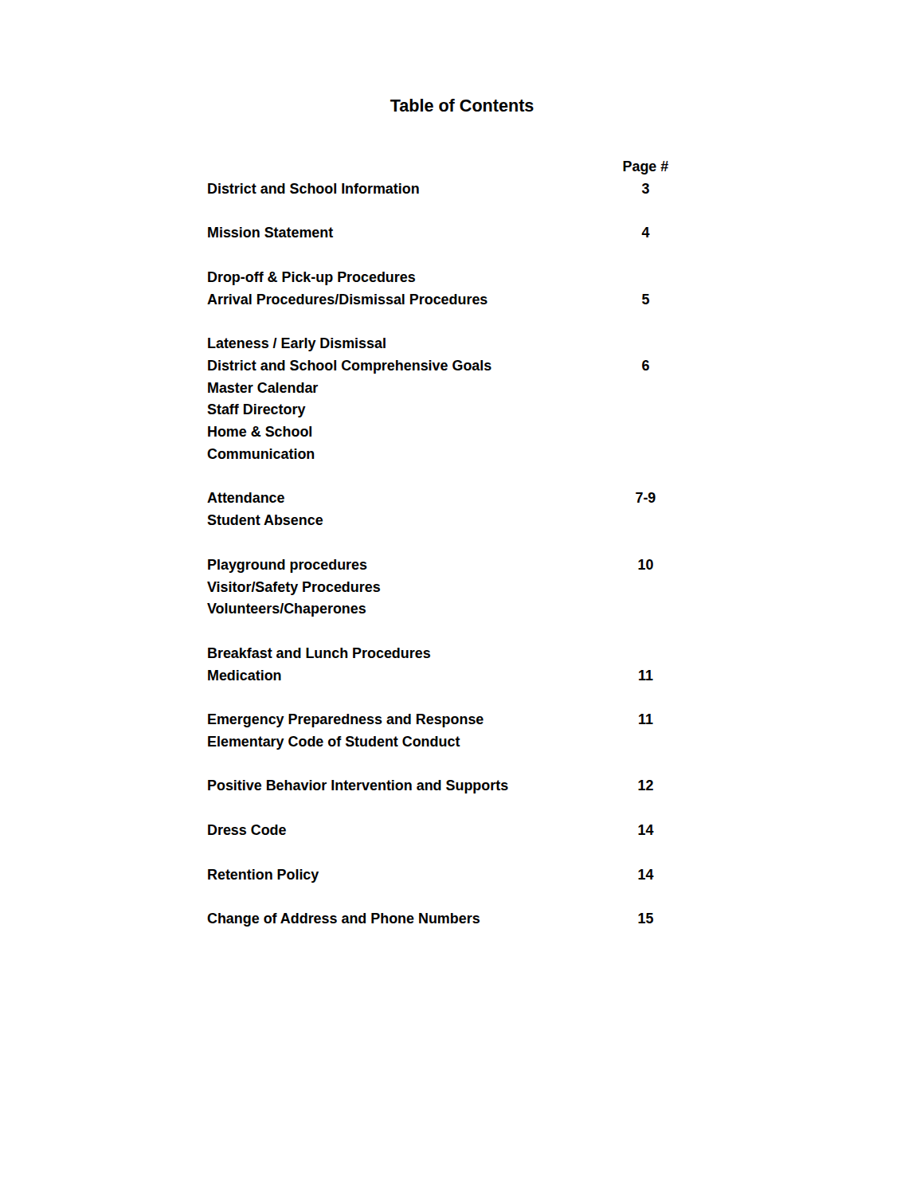Table of Contents
| | Page # |
| District and School Information | 3 |
| Mission Statement | 4 |
| Drop-off & Pick-up Procedures Arrival Procedures/Dismissal Procedures | 5 |
| Lateness / Early Dismissal District and School Comprehensive Goals Master Calendar Staff Directory Home & School Communication | 6 |
| Attendance Student Absence | 7-9 |
| Playground procedures Visitor/Safety Procedures Volunteers/Chaperones | 10 |
| Breakfast and Lunch Procedures Medication | 11 |
| Emergency Preparedness and Response Elementary Code of Student Conduct | 11 |
| Positive Behavior Intervention and Supports | 12 |
| Dress Code | 14 |
| Retention Policy | 14 |
| Change of Address and Phone Numbers | 15 |